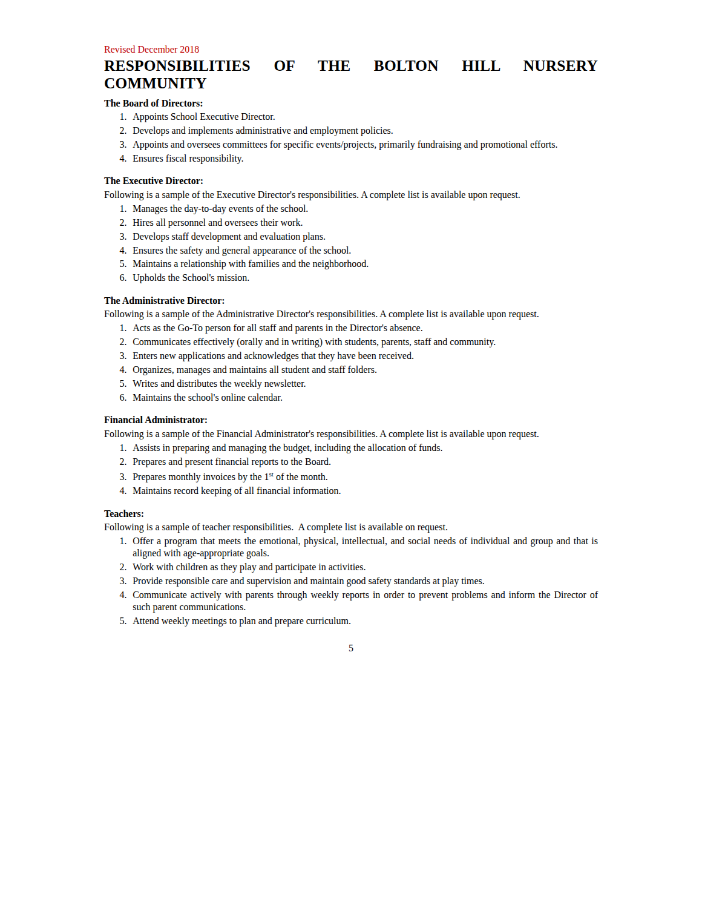Revised December 2018
RESPONSIBILITIES OF THE BOLTON HILL NURSERY COMMUNITY
The Board of Directors:
Appoints School Executive Director.
Develops and implements administrative and employment policies.
Appoints and oversees committees for specific events/projects, primarily fundraising and promotional efforts.
Ensures fiscal responsibility.
The Executive Director:
Following is a sample of the Executive Director's responsibilities. A complete list is available upon request.
Manages the day-to-day events of the school.
Hires all personnel and oversees their work.
Develops staff development and evaluation plans.
Ensures the safety and general appearance of the school.
Maintains a relationship with families and the neighborhood.
Upholds the School's mission.
The Administrative Director:
Following is a sample of the Administrative Director's responsibilities. A complete list is available upon request.
Acts as the Go-To person for all staff and parents in the Director's absence.
Communicates effectively (orally and in writing) with students, parents, staff and community.
Enters new applications and acknowledges that they have been received.
Organizes, manages and maintains all student and staff folders.
Writes and distributes the weekly newsletter.
Maintains the school's online calendar.
Financial Administrator:
Following is a sample of the Financial Administrator's responsibilities. A complete list is available upon request.
Assists in preparing and managing the budget, including the allocation of funds.
Prepares and present financial reports to the Board.
Prepares monthly invoices by the 1st of the month.
Maintains record keeping of all financial information.
Teachers:
Following is a sample of teacher responsibilities. A complete list is available on request.
Offer a program that meets the emotional, physical, intellectual, and social needs of individual and group and that is aligned with age-appropriate goals.
Work with children as they play and participate in activities.
Provide responsible care and supervision and maintain good safety standards at play times.
Communicate actively with parents through weekly reports in order to prevent problems and inform the Director of such parent communications.
Attend weekly meetings to plan and prepare curriculum.
5